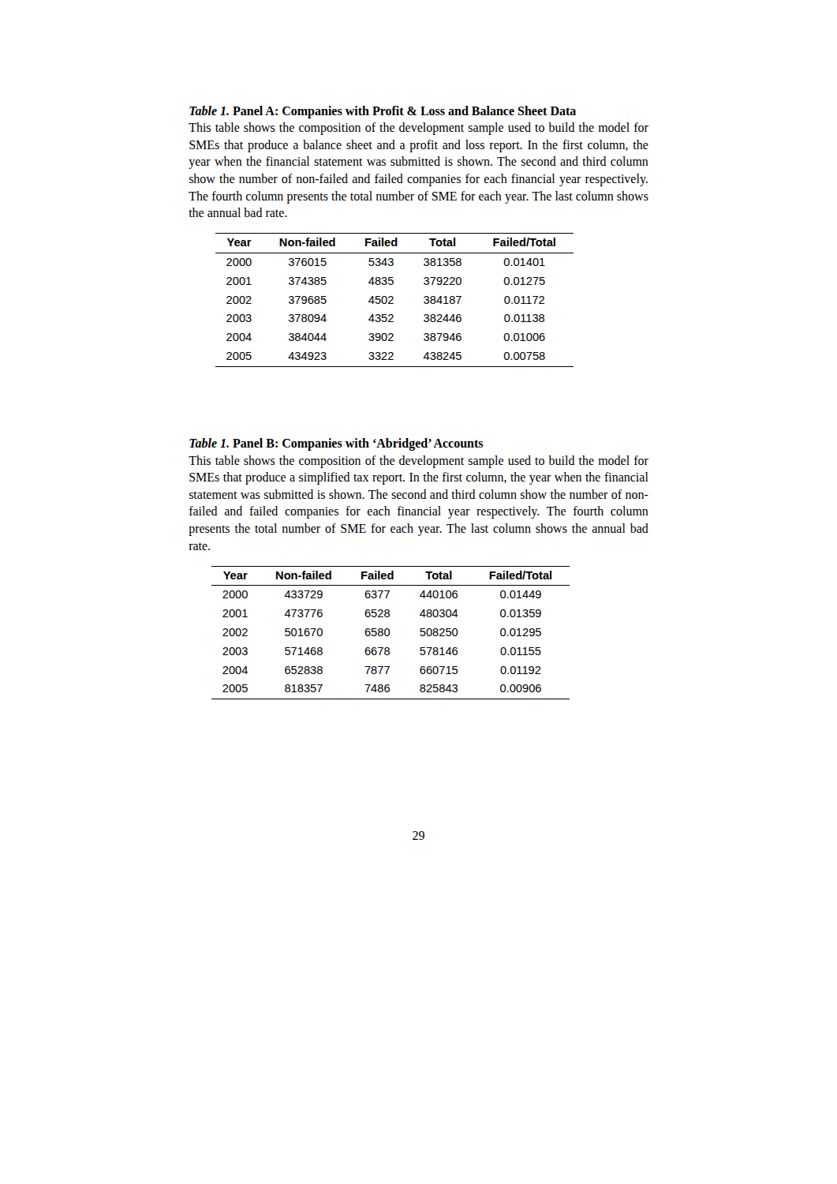Table 1. Panel A: Companies with Profit & Loss and Balance Sheet Data
This table shows the composition of the development sample used to build the model for SMEs that produce a balance sheet and a profit and loss report. In the first column, the year when the financial statement was submitted is shown. The second and third column show the number of non-failed and failed companies for each financial year respectively. The fourth column presents the total number of SME for each year. The last column shows the annual bad rate.
| Year | Non-failed | Failed | Total | Failed/Total |
| --- | --- | --- | --- | --- |
| 2000 | 376015 | 5343 | 381358 | 0.01401 |
| 2001 | 374385 | 4835 | 379220 | 0.01275 |
| 2002 | 379685 | 4502 | 384187 | 0.01172 |
| 2003 | 378094 | 4352 | 382446 | 0.01138 |
| 2004 | 384044 | 3902 | 387946 | 0.01006 |
| 2005 | 434923 | 3322 | 438245 | 0.00758 |
Table 1. Panel B: Companies with ‘Abridged’ Accounts
This table shows the composition of the development sample used to build the model for SMEs that produce a simplified tax report. In the first column, the year when the financial statement was submitted is shown. The second and third column show the number of non-failed and failed companies for each financial year respectively. The fourth column presents the total number of SME for each year. The last column shows the annual bad rate.
| Year | Non-failed | Failed | Total | Failed/Total |
| --- | --- | --- | --- | --- |
| 2000 | 433729 | 6377 | 440106 | 0.01449 |
| 2001 | 473776 | 6528 | 480304 | 0.01359 |
| 2002 | 501670 | 6580 | 508250 | 0.01295 |
| 2003 | 571468 | 6678 | 578146 | 0.01155 |
| 2004 | 652838 | 7877 | 660715 | 0.01192 |
| 2005 | 818357 | 7486 | 825843 | 0.00906 |
29